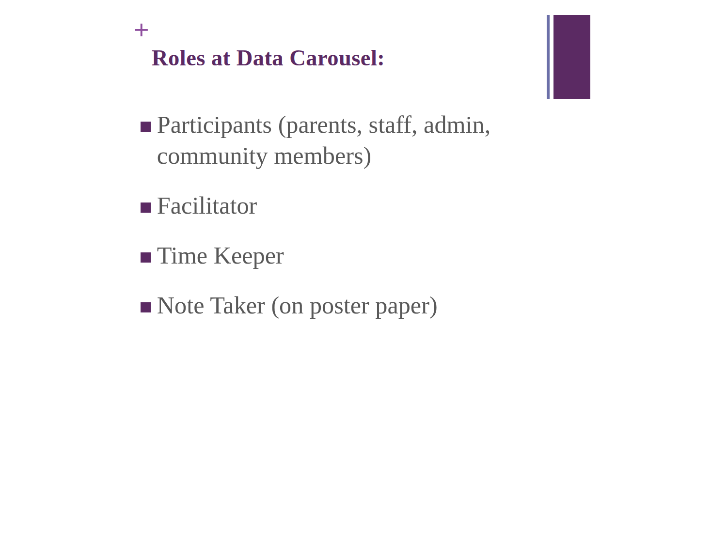+
Roles at Data Carousel:
Participants (parents, staff, admin, community members)
Facilitator
Time Keeper
Note Taker (on poster paper)